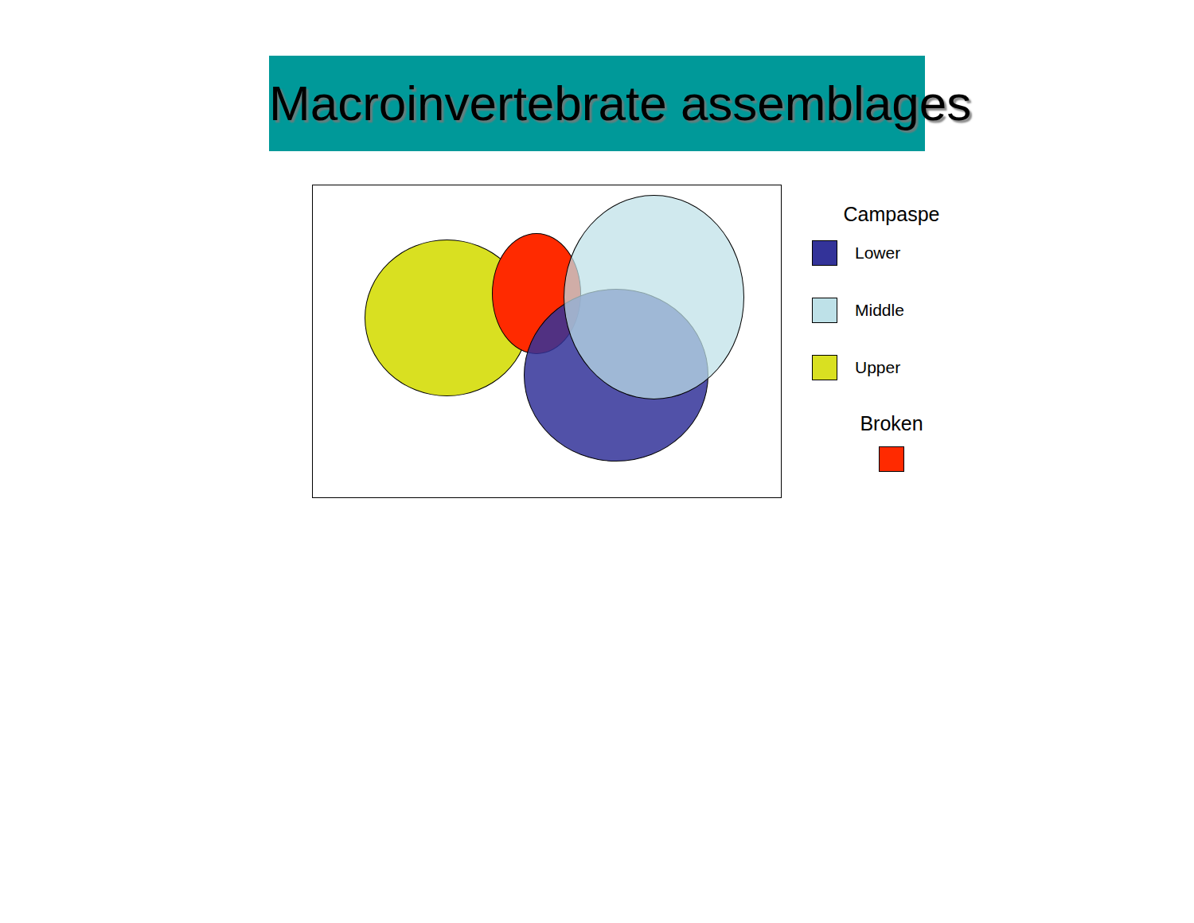Macroinvertebrate assemblages
Campaspe
Lower
Middle
Upper
Broken